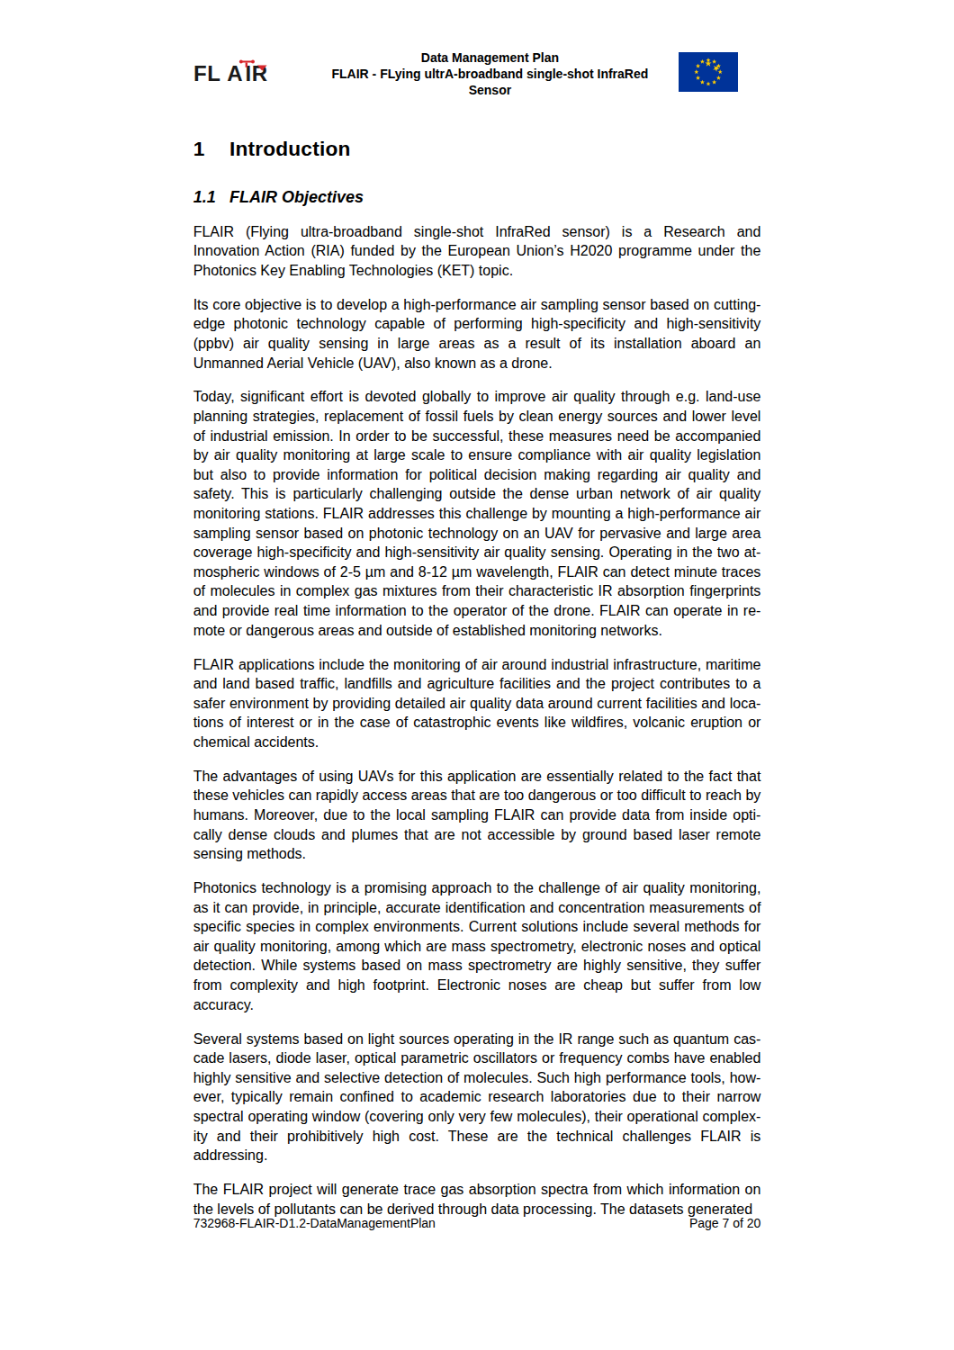FL A IR
Data Management Plan
FLAIR - FLying ultrA-broadband single-shot InfraRed
Sensor
1 Introduction
1.1 FLAIR Objectives
FLAIR (Flying ultra-broadband single-shot InfraRed sensor) is a Research and Innovation Action (RIA) funded by the European Union’s H2020 programme under the Photonics Key Enabling Technologies (KET) topic.
Its core objective is to develop a high-performance air sampling sensor based on cutting-edge photonic technology capable of performing high-specificity and high-sensitivity (ppbv) air quality sensing in large areas as a result of its installation aboard an Unmanned Aerial Vehicle (UAV), also known as a drone.
Today, significant effort is devoted globally to improve air quality through e.g. land-use planning strategies, replacement of fossil fuels by clean energy sources and lower level of industrial emission. In order to be successful, these measures need be accompanied by air quality monitoring at large scale to ensure compliance with air quality legislation but also to provide information for political decision making regarding air quality and safety. This is particularly challenging outside the dense urban network of air quality monitoring stations. FLAIR addresses this challenge by mounting a high-performance air sampling sensor based on photonic technology on an UAV for pervasive and large area coverage high-specificity and high-sensitivity air quality sensing. Operating in the two atmospheric windows of 2-5 µm and 8-12 µm wavelength, FLAIR can detect minute traces of molecules in complex gas mixtures from their characteristic IR absorption fingerprints and provide real time information to the operator of the drone. FLAIR can operate in remote or dangerous areas and outside of established monitoring networks.
FLAIR applications include the monitoring of air around industrial infrastructure, maritime and land based traffic, landfills and agriculture facilities and the project contributes to a safer environment by providing detailed air quality data around current facilities and locations of interest or in the case of catastrophic events like wildfires, volcanic eruption or chemical accidents.
The advantages of using UAVs for this application are essentially related to the fact that these vehicles can rapidly access areas that are too dangerous or too difficult to reach by humans. Moreover, due to the local sampling FLAIR can provide data from inside optically dense clouds and plumes that are not accessible by ground based laser remote sensing methods.
Photonics technology is a promising approach to the challenge of air quality monitoring, as it can provide, in principle, accurate identification and concentration measurements of specific species in complex environments. Current solutions include several methods for air quality monitoring, among which are mass spectrometry, electronic noses and optical detection. While systems based on mass spectrometry are highly sensitive, they suffer from complexity and high footprint. Electronic noses are cheap but suffer from low accuracy.
Several systems based on light sources operating in the IR range such as quantum cascade lasers, diode laser, optical parametric oscillators or frequency combs have enabled highly sensitive and selective detection of molecules. Such high performance tools, however, typically remain confined to academic research laboratories due to their narrow spectral operating window (covering only very few molecules), their operational complexity and their prohibitively high cost. These are the technical challenges FLAIR is addressing.
The FLAIR project will generate trace gas absorption spectra from which information on the levels of pollutants can be derived through data processing. The datasets generated
732968-FLAIR-D1.2-DataManagementPlan Page 7 of 20